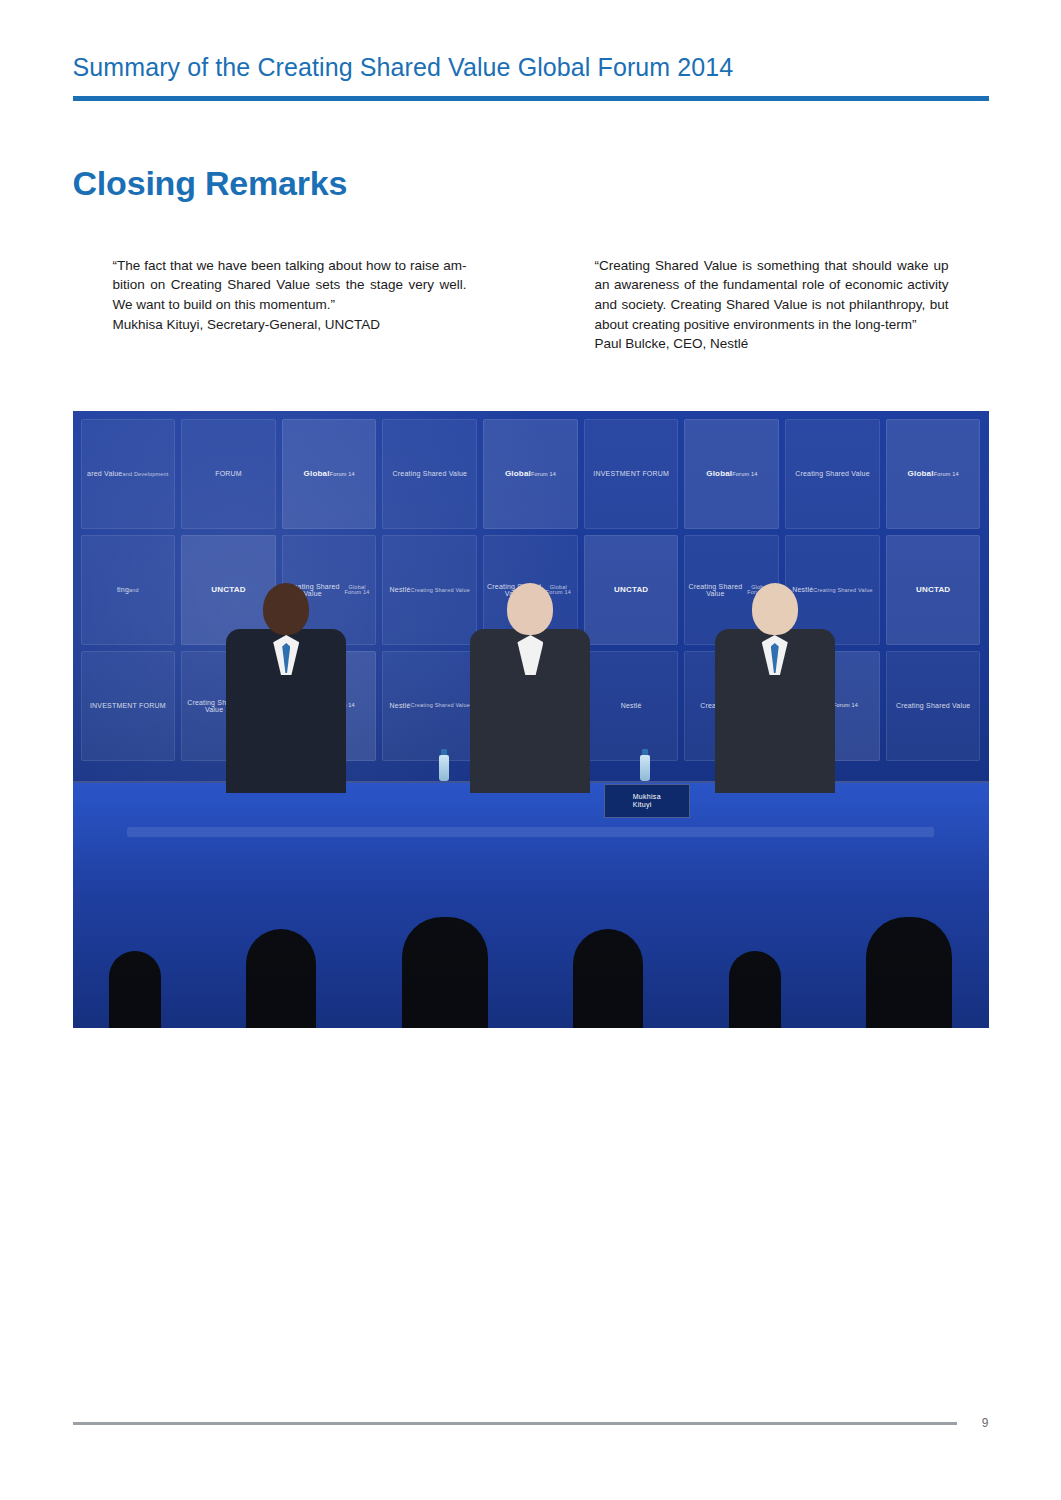Summary of the Creating Shared Value Global Forum 2014
Closing Remarks
“The fact that we have been talking about how to raise ambition on Creating Shared Value sets the stage very well. We want to build on this momentum.”
Mukhisa Kituyi, Secretary-General, UNCTAD
“Creating Shared Value is something that should wake up an awareness of the fundamental role of economic activity and society. Creating Shared Value is not philanthropy, but about creating positive environments in the long-term”
Paul Bulcke, CEO, Nestlé
ared Valueand Development
FORUM
Global Forum 14
Creating Shared Value
Global Forum 14
INVESTMENT FORUM
Global Forum 14
Creating Shared Value
Global Forum 14
tingand
UNCTAD
Creating Shared ValueGlobal Forum 14
NestléCreating Shared Value
Creating Shared ValueGlobal Forum 14
UNCTAD
Creating Shared ValueGlobal Forum 14
NestléCreating Shared Value
UNCTAD
INVESTMENT FORUM
Creating Shared ValueGlobal Forum
Global Forum 14
NestléCreating Shared Value
Creating Shared ValueGlobal Forum 14
Nestlé
CreatingShared Value
Global Forum 14
Creating Shared Value
Mukhisa
Kituyi
9